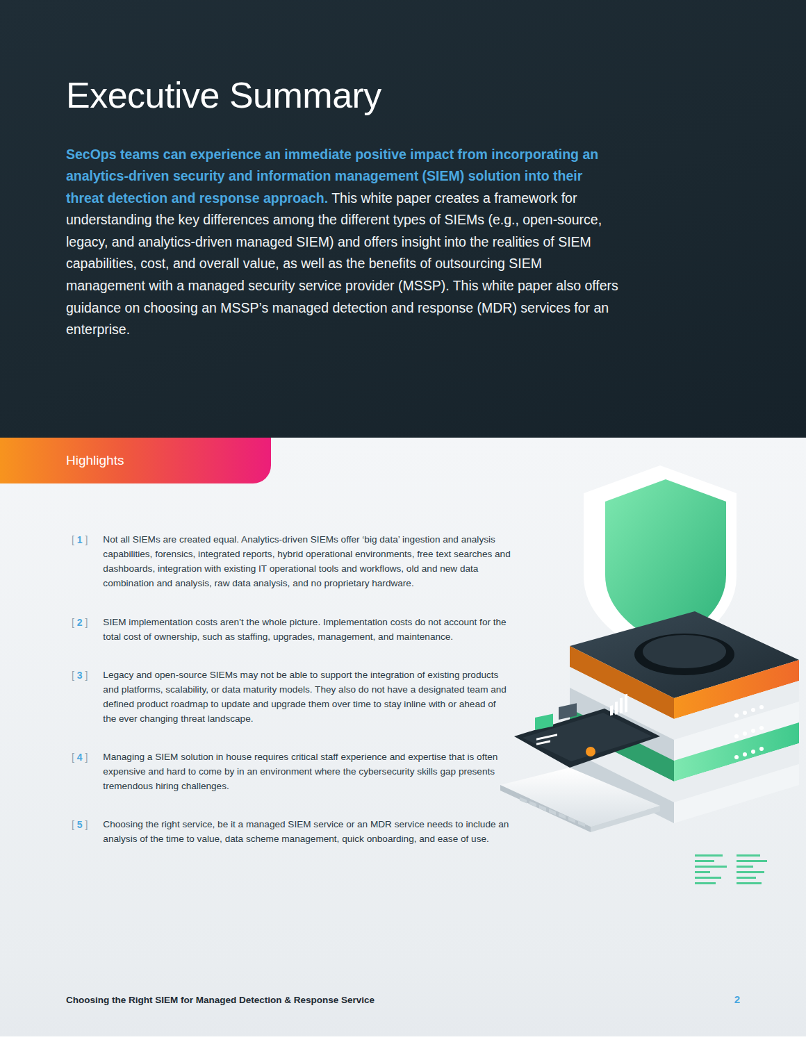Executive Summary
SecOps teams can experience an immediate positive impact from incorporating an analytics-driven security and information management (SIEM) solution into their threat detection and response approach. This white paper creates a framework for understanding the key differences among the different types of SIEMs (e.g., open-source, legacy, and analytics-driven managed SIEM) and offers insight into the realities of SIEM capabilities, cost, and overall value, as well as the benefits of outsourcing SIEM management with a managed security service provider (MSSP). This white paper also offers guidance on choosing an MSSP’s managed detection and response (MDR) services for an enterprise.
Highlights
[ 1 ] Not all SIEMs are created equal. Analytics-driven SIEMs offer ‘big data’ ingestion and analysis capabilities, forensics, integrated reports, hybrid operational environments, free text searches and dashboards, integration with existing IT operational tools and workflows, old and new data combination and analysis, raw data analysis, and no proprietary hardware.
[ 2 ] SIEM implementation costs aren’t the whole picture. Implementation costs do not account for the total cost of ownership, such as staffing, upgrades, management, and maintenance.
[ 3 ] Legacy and open-source SIEMs may not be able to support the integration of existing products and platforms, scalability, or data maturity models. They also do not have a designated team and defined product roadmap to update and upgrade them over time to stay inline with or ahead of the ever changing threat landscape.
[ 4 ] Managing a SIEM solution in house requires critical staff experience and expertise that is often expensive and hard to come by in an environment where the cybersecurity skills gap presents tremendous hiring challenges.
[ 5 ] Choosing the right service, be it a managed SIEM service or an MDR service needs to include an analysis of the time to value, data scheme management, quick onboarding, and ease of use.
Choosing the Right SIEM for Managed Detection & Response Service 2